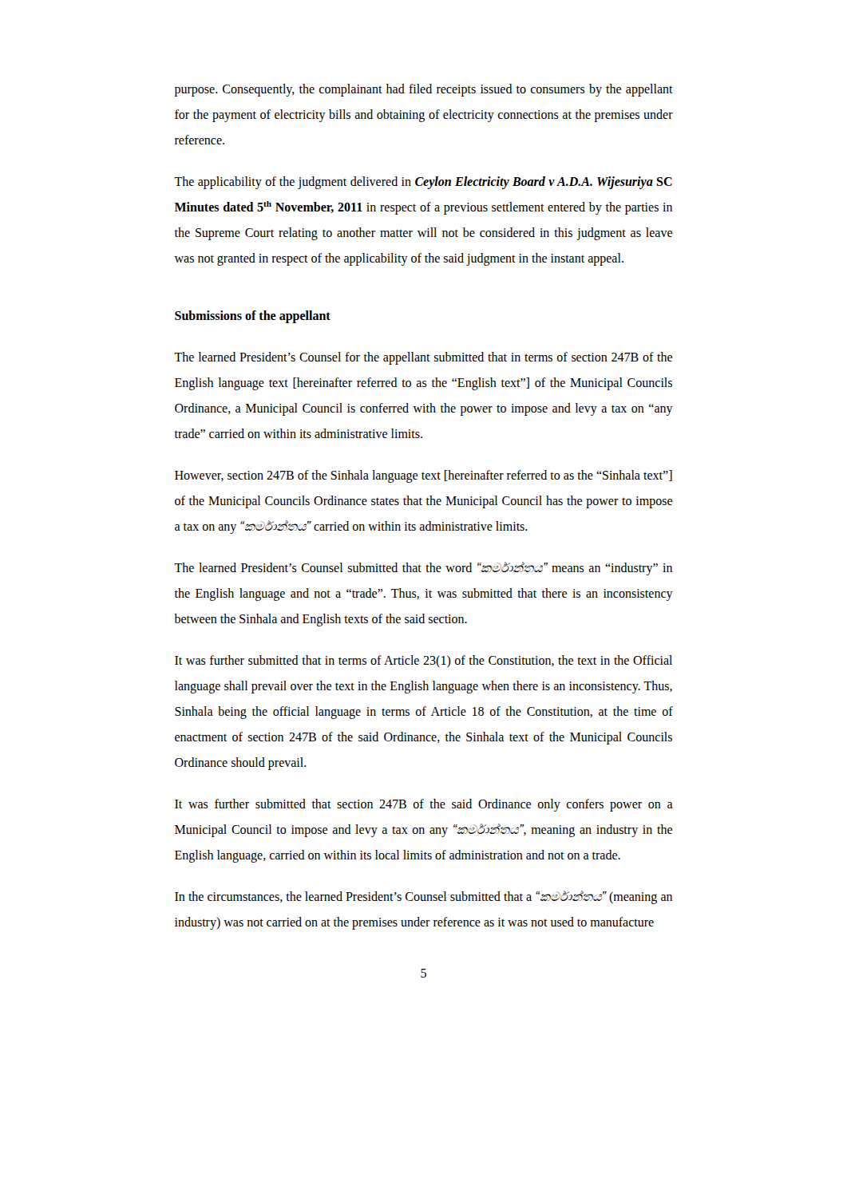purpose. Consequently, the complainant had filed receipts issued to consumers by the appellant for the payment of electricity bills and obtaining of electricity connections at the premises under reference.
The applicability of the judgment delivered in Ceylon Electricity Board v A.D.A. Wijesuriya SC Minutes dated 5th November, 2011 in respect of a previous settlement entered by the parties in the Supreme Court relating to another matter will not be considered in this judgment as leave was not granted in respect of the applicability of the said judgment in the instant appeal.
Submissions of the appellant
The learned President’s Counsel for the appellant submitted that in terms of section 247B of the English language text [hereinafter referred to as the “English text”] of the Municipal Councils Ordinance, a Municipal Council is conferred with the power to impose and levy a tax on “any trade” carried on within its administrative limits.
However, section 247B of the Sinhala language text [hereinafter referred to as the “Sinhala text”] of the Municipal Councils Ordinance states that the Municipal Council has the power to impose a tax on any “කර්මාන්තය” carried on within its administrative limits.
The learned President’s Counsel submitted that the word “කර්මාන්තය” means an “industry” in the English language and not a “trade”. Thus, it was submitted that there is an inconsistency between the Sinhala and English texts of the said section.
It was further submitted that in terms of Article 23(1) of the Constitution, the text in the Official language shall prevail over the text in the English language when there is an inconsistency. Thus, Sinhala being the official language in terms of Article 18 of the Constitution, at the time of enactment of section 247B of the said Ordinance, the Sinhala text of the Municipal Councils Ordinance should prevail.
It was further submitted that section 247B of the said Ordinance only confers power on a Municipal Council to impose and levy a tax on any “කර්මාන්තය”, meaning an industry in the English language, carried on within its local limits of administration and not on a trade.
In the circumstances, the learned President’s Counsel submitted that a “කර්මාන්තය” (meaning an industry) was not carried on at the premises under reference as it was not used to manufacture
5